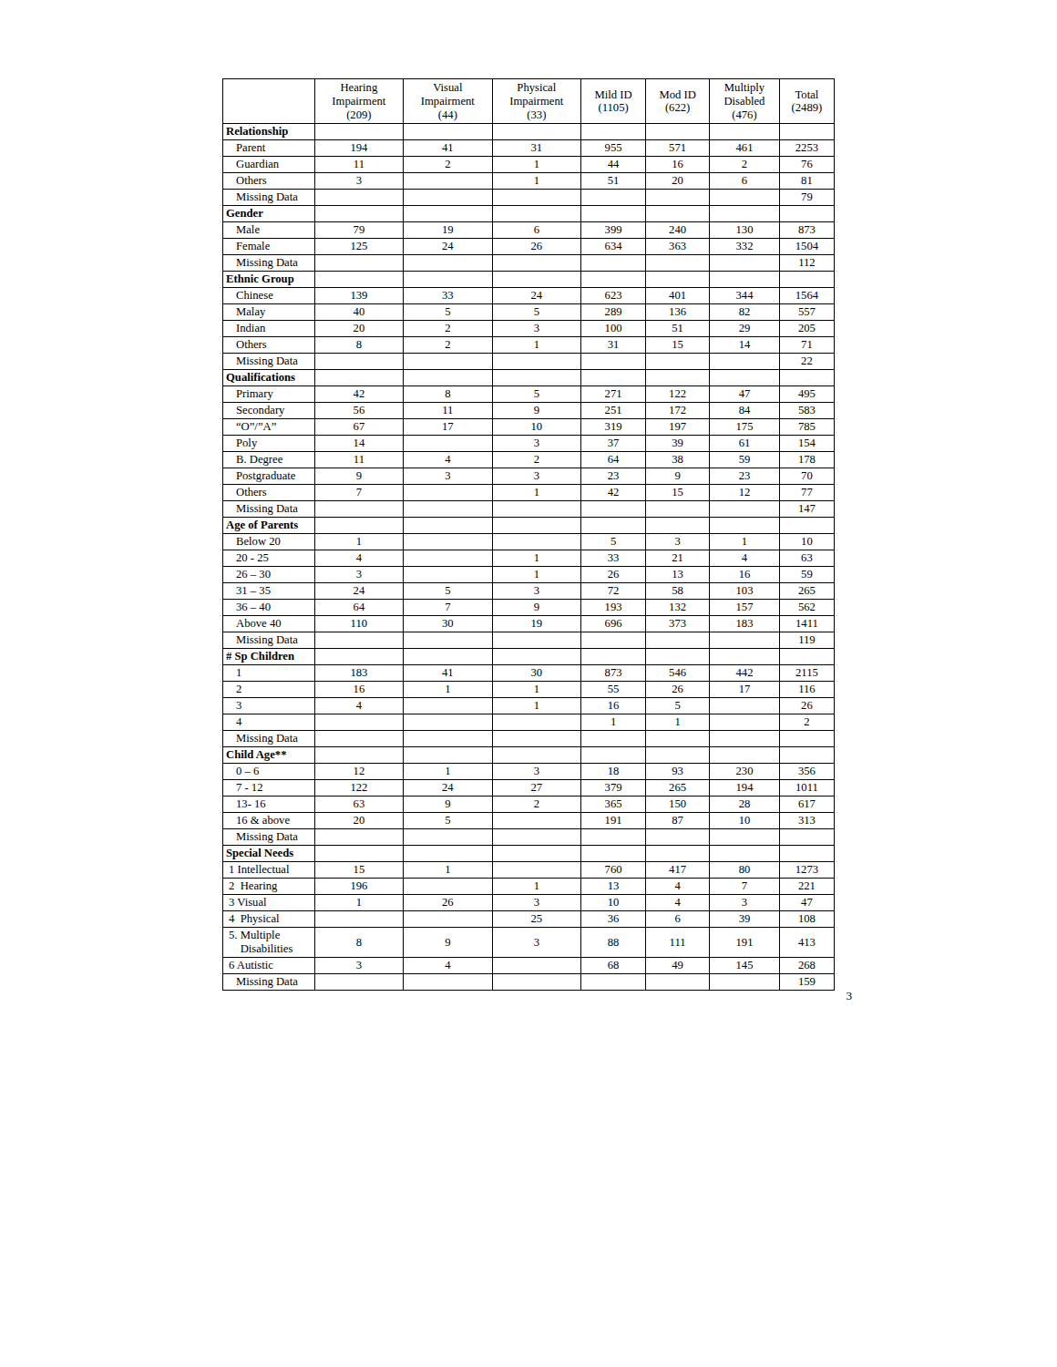| | Hearing Impairment (209) | Visual Impairment (44) | Physical Impairment (33) | Mild ID (1105) | Mod ID (622) | Multiply Disabled (476) | Total (2489) |
| --- | --- | --- | --- | --- | --- | --- | --- |
| Relationship | | | | | | | |
| Parent | 194 | 41 | 31 | 955 | 571 | 461 | 2253 |
| Guardian | 11 | 2 | 1 | 44 | 16 | 2 | 76 |
| Others | 3 | | 1 | 51 | 20 | 6 | 81 |
| Missing Data | | | | | | | 79 |
| Gender | | | | | | | |
| Male | 79 | 19 | 6 | 399 | 240 | 130 | 873 |
| Female | 125 | 24 | 26 | 634 | 363 | 332 | 1504 |
| Missing Data | | | | | | | 112 |
| Ethnic Group | | | | | | | |
| Chinese | 139 | 33 | 24 | 623 | 401 | 344 | 1564 |
| Malay | 40 | 5 | 5 | 289 | 136 | 82 | 557 |
| Indian | 20 | 2 | 3 | 100 | 51 | 29 | 205 |
| Others | 8 | 2 | 1 | 31 | 15 | 14 | 71 |
| Missing Data | | | | | | | 22 |
| Qualifications | | | | | | | |
| Primary | 42 | 8 | 5 | 271 | 122 | 47 | 495 |
| Secondary | 56 | 11 | 9 | 251 | 172 | 84 | 583 |
| “O”/”A” | 67 | 17 | 10 | 319 | 197 | 175 | 785 |
| Poly | 14 | | 3 | 37 | 39 | 61 | 154 |
| B. Degree | 11 | 4 | 2 | 64 | 38 | 59 | 178 |
| Postgraduate | 9 | 3 | 3 | 23 | 9 | 23 | 70 |
| Others | 7 | | 1 | 42 | 15 | 12 | 77 |
| Missing Data | | | | | | | 147 |
| Age of Parents | | | | | | | |
| Below 20 | 1 | | | 5 | 3 | 1 | 10 |
| 20 - 25 | 4 | | 1 | 33 | 21 | 4 | 63 |
| 26 – 30 | 3 | | 1 | 26 | 13 | 16 | 59 |
| 31 – 35 | 24 | 5 | 3 | 72 | 58 | 103 | 265 |
| 36 – 40 | 64 | 7 | 9 | 193 | 132 | 157 | 562 |
| Above 40 | 110 | 30 | 19 | 696 | 373 | 183 | 1411 |
| Missing Data | | | | | | | 119 |
| # Sp Children | | | | | | | |
| 1 | 183 | 41 | 30 | 873 | 546 | 442 | 2115 |
| 2 | 16 | 1 | 1 | 55 | 26 | 17 | 116 |
| 3 | 4 | | 1 | 16 | 5 | | 26 |
| 4 | | | | 1 | 1 | | 2 |
| Missing Data | | | | | | | |
| Child Age** | | | | | | | |
| 0 – 6 | 12 | 1 | 3 | 18 | 93 | 230 | 356 |
| 7 - 12 | 122 | 24 | 27 | 379 | 265 | 194 | 1011 |
| 13- 16 | 63 | 9 | 2 | 365 | 150 | 28 | 617 |
| 16 & above | 20 | 5 | | 191 | 87 | 10 | 313 |
| Missing Data | | | | | | | |
| Special Needs | | | | | | | |
| 1 Intellectual | 15 | 1 | | 760 | 417 | 80 | 1273 |
| 2 Hearing | 196 | | 1 | 13 | 4 | 7 | 221 |
| 3 Visual | 1 | 26 | 3 | 10 | 4 | 3 | 47 |
| 4 Physical | | | 25 | 36 | 6 | 39 | 108 |
| 5. Multiple Disabilities | 8 | 9 | 3 | 88 | 111 | 191 | 413 |
| 6 Autistic | 3 | 4 | | 68 | 49 | 145 | 268 |
| Missing Data | | | | | | | 159 |
3